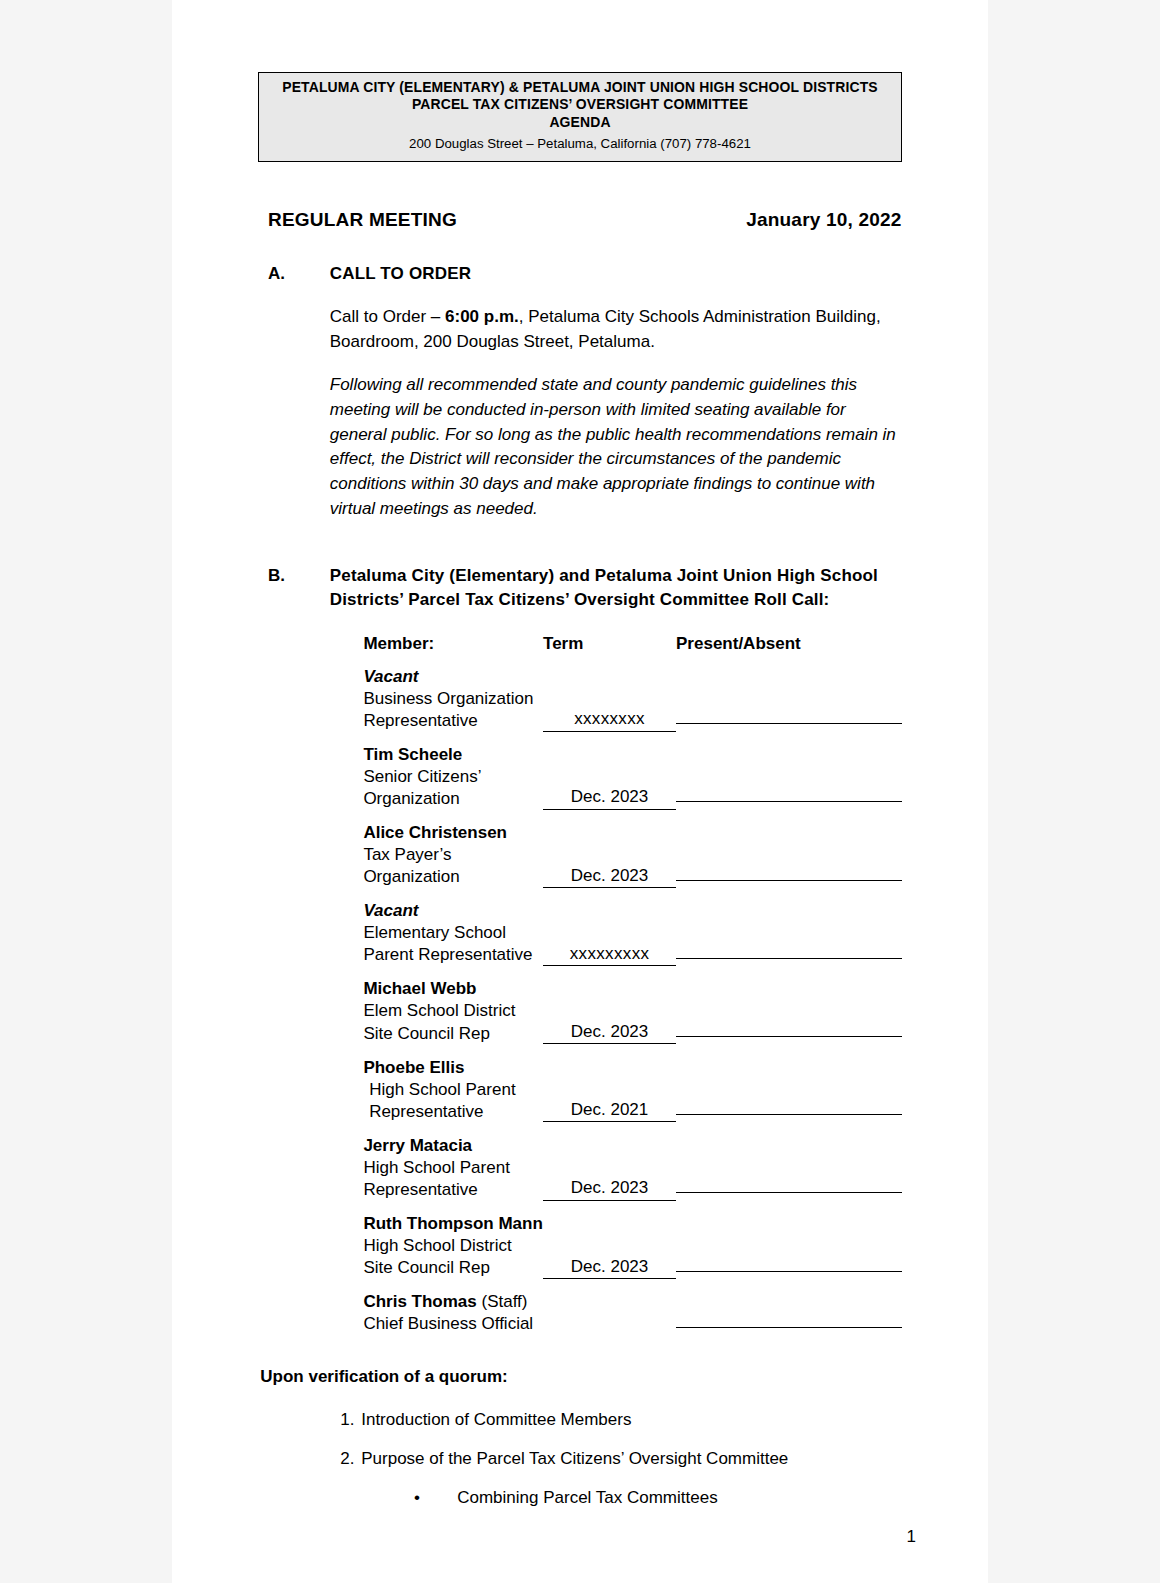PETALUMA CITY (ELEMENTARY) & PETALUMA JOINT UNION HIGH SCHOOL DISTRICTS
PARCEL TAX CITIZENS’ OVERSIGHT COMMITTEE
AGENDA
200 Douglas Street – Petaluma, California (707) 778-4621
REGULAR MEETING January 10, 2022
A.
CALL TO ORDER
Call to Order – 6:00 p.m., Petaluma City Schools Administration Building, Boardroom, 200 Douglas Street, Petaluma.
Following all recommended state and county pandemic guidelines this meeting will be conducted in-person with limited seating available for general public. For so long as the public health recommendations remain in effect, the District will reconsider the circumstances of the pandemic conditions within 30 days and make appropriate findings to continue with virtual meetings as needed.
B.
Petaluma City (Elementary) and Petaluma Joint Union High School Districts’ Parcel Tax Citizens’ Oversight Committee Roll Call:
| Member: | Term | Present/Absent |
| --- | --- | --- |
| Vacant Business Organization Representative | xxxxxxxx | |
| Tim Scheele Senior Citizens’ Organization | Dec. 2023 | |
| Alice Christensen Tax Payer’s Organization | Dec. 2023 | |
| Vacant Elementary School Parent Representative | xxxxxxxxx | |
| Michael Webb Elem School District Site Council Rep | Dec. 2023 | |
| Phoebe Ellis High School Parent Representative | Dec. 2021 | |
| Jerry Matacia High School Parent Representative | Dec. 2023 | |
| Ruth Thompson Mann High School District Site Council Rep | Dec. 2023 | |
| Chris Thomas (Staff) Chief Business Official | | |
Upon verification of a quorum:
Introduction of Committee Members
Purpose of the Parcel Tax Citizens’ Oversight Committee
Combining Parcel Tax Committees
1